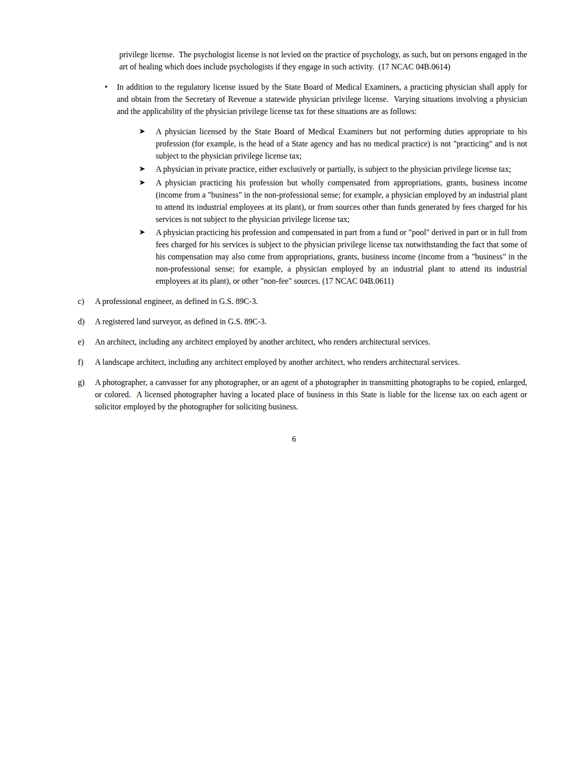privilege license. The psychologist license is not levied on the practice of psychology, as such, but on persons engaged in the art of healing which does include psychologists if they engage in such activity. (17 NCAC 04B.0614)
In addition to the regulatory license issued by the State Board of Medical Examiners, a practicing physician shall apply for and obtain from the Secretary of Revenue a statewide physician privilege license. Varying situations involving a physician and the applicability of the physician privilege license tax for these situations are as follows:
A physician licensed by the State Board of Medical Examiners but not performing duties appropriate to his profession (for example, is the head of a State agency and has no medical practice) is not "practicing" and is not subject to the physician privilege license tax;
A physician in private practice, either exclusively or partially, is subject to the physician privilege license tax;
A physician practicing his profession but wholly compensated from appropriations, grants, business income (income from a "business" in the non-professional sense; for example, a physician employed by an industrial plant to attend its industrial employees at its plant), or from sources other than funds generated by fees charged for his services is not subject to the physician privilege license tax;
A physician practicing his profession and compensated in part from a fund or "pool" derived in part or in full from fees charged for his services is subject to the physician privilege license tax notwithstanding the fact that some of his compensation may also come from appropriations, grants, business income (income from a "business" in the non-professional sense; for example, a physician employed by an industrial plant to attend its industrial employees at its plant), or other "non-fee" sources. (17 NCAC 04B.0611)
c) A professional engineer, as defined in G.S. 89C-3.
d) A registered land surveyor, as defined in G.S. 89C-3.
e) An architect, including any architect employed by another architect, who renders architectural services.
f) A landscape architect, including any architect employed by another architect, who renders architectural services.
g) A photographer, a canvasser for any photographer, or an agent of a photographer in transmitting photographs to be copied, enlarged, or colored. A licensed photographer having a located place of business in this State is liable for the license tax on each agent or solicitor employed by the photographer for soliciting business.
6